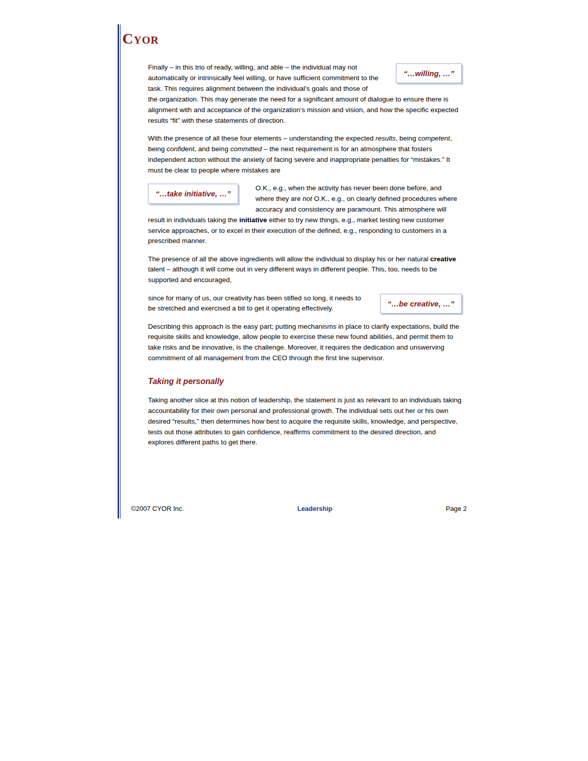Cyor
“…willing, …”
Finally – in this trio of ready, willing, and able – the individual may not automatically or intrinsically feel willing, or have sufficient commitment to the task. This requires alignment between the individual’s goals and those of the organization. This may generate the need for a significant amount of dialogue to ensure there is alignment with and acceptance of the organization’s mission and vision, and how the specific expected results “fit” with these statements of direction.
With the presence of all these four elements – understanding the expected results, being competent, being confident, and being committed – the next requirement is for an atmosphere that fosters independent action without the anxiety of facing severe and inappropriate penalties for “mistakes.” It must be clear to people where mistakes are
“…take initiative, …”
O.K., e.g., when the activity has never been done before, and where they are not O.K., e.g., on clearly defined procedures where accuracy and consistency are paramount. This atmosphere will result in individuals taking the initiative either to try new things, e.g., market testing new customer service approaches, or to excel in their execution of the defined, e.g., responding to customers in a prescribed manner.
The presence of all the above ingredients will allow the individual to display his or her natural creative talent – although it will come out in very different ways in different people. This, too, needs to be supported and encouraged,
“…be creative, …”
since for many of us, our creativity has been stifled so long, it needs to be stretched and exercised a bit to get it operating effectively.
Describing this approach is the easy part; putting mechanisms in place to clarify expectations, build the requisite skills and knowledge, allow people to exercise these new found abilities, and permit them to take risks and be innovative, is the challenge. Moreover, it requires the dedication and unswerving commitment of all management from the CEO through the first line supervisor.
Taking it personally
Taking another slice at this notion of leadership, the statement is just as relevant to an individuals taking accountability for their own personal and professional growth. The individual sets out her or his own desired “results,” then determines how best to acquire the requisite skills, knowledge, and perspective, tests out those attributes to gain confidence, reaffirms commitment to the desired direction, and explores different paths to get there.
©2007 CYOR Inc. Page 2
Leadership